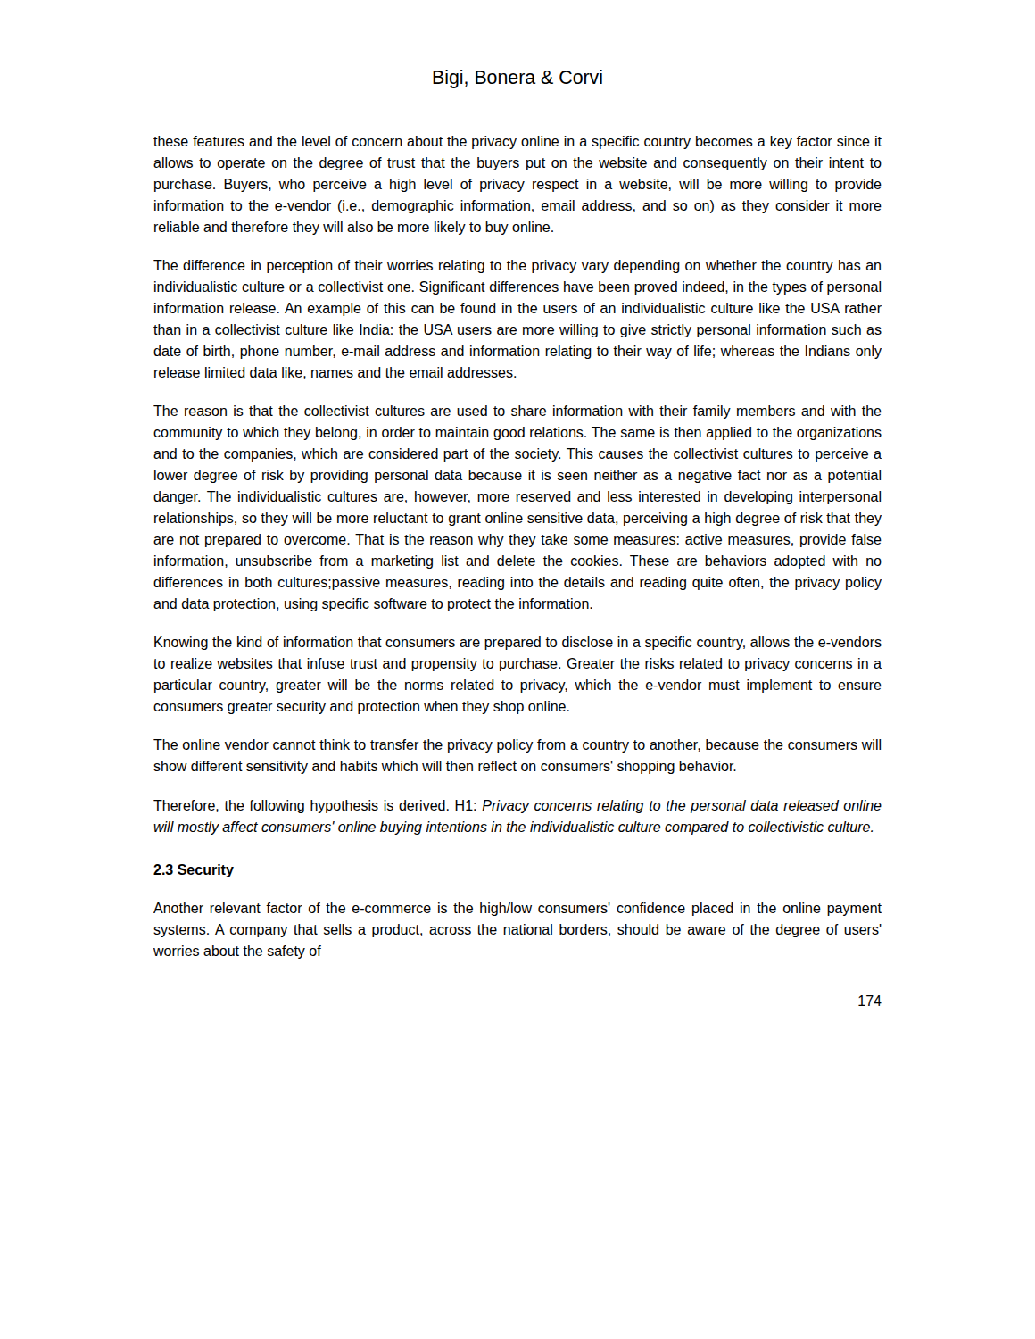Bigi, Bonera & Corvi
these features and the level of concern about the privacy online in a specific country becomes a key factor since it allows to operate on the degree of trust that the buyers put on the website and consequently on their intent to purchase. Buyers, who perceive a high level of privacy respect in a website, will be more willing to provide information to the e-vendor (i.e., demographic information, email address, and so on) as they consider it more reliable and therefore they will also be more likely to buy online.
The difference in perception of their worries relating to the privacy vary depending on whether the country has an individualistic culture or a collectivist one. Significant differences have been proved indeed, in the types of personal information release. An example of this can be found in the users of an individualistic culture like the USA rather than in a collectivist culture like India: the USA users are more willing to give strictly personal information such as date of birth, phone number, e-mail address and information relating to their way of life; whereas the Indians only release limited data like, names and the email addresses.
The reason is that the collectivist cultures are used to share information with their family members and with the community to which they belong, in order to maintain good relations. The same is then applied to the organizations and to the companies, which are considered part of the society. This causes the collectivist cultures to perceive a lower degree of risk by providing personal data because it is seen neither as a negative fact nor as a potential danger. The individualistic cultures are, however, more reserved and less interested in developing interpersonal relationships, so they will be more reluctant to grant online sensitive data, perceiving a high degree of risk that they are not prepared to overcome. That is the reason why they take some measures: active measures, provide false information, unsubscribe from a marketing list and delete the cookies. These are behaviors adopted with no differences in both cultures;passive measures, reading into the details and reading quite often, the privacy policy and data protection, using specific software to protect the information.
Knowing the kind of information that consumers are prepared to disclose in a specific country, allows the e-vendors to realize websites that infuse trust and propensity to purchase. Greater the risks related to privacy concerns in a particular country, greater will be the norms related to privacy, which the e-vendor must implement to ensure consumers greater security and protection when they shop online.
The online vendor cannot think to transfer the privacy policy from a country to another, because the consumers will show different sensitivity and habits which will then reflect on consumers' shopping behavior.
Therefore, the following hypothesis is derived. H1: Privacy concerns relating to the personal data released online will mostly affect consumers' online buying intentions in the individualistic culture compared to collectivistic culture.
2.3 Security
Another relevant factor of the e-commerce is the high/low consumers' confidence placed in the online payment systems. A company that sells a product, across the national borders, should be aware of the degree of users' worries about the safety of
174